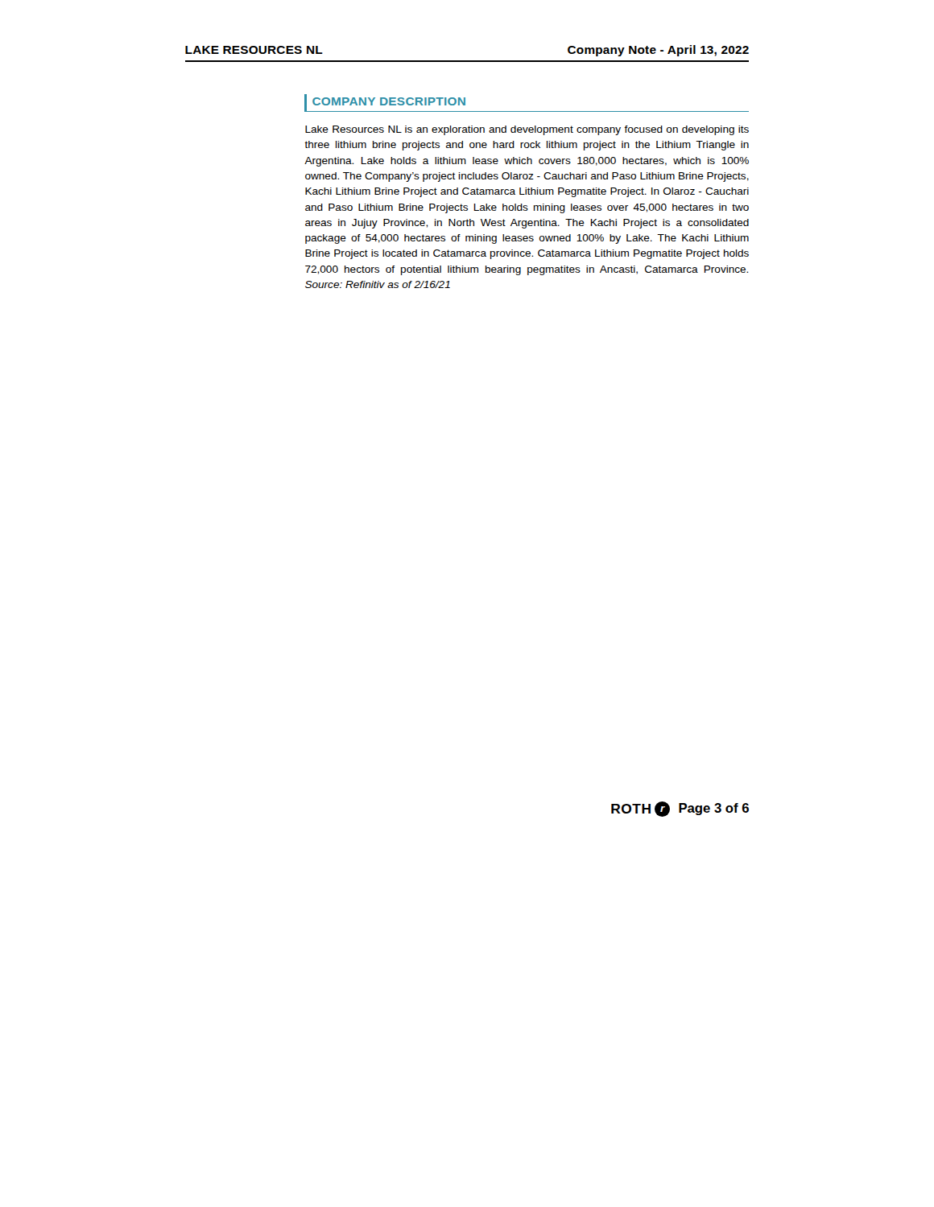Lake Resources NL
Company Note - April 13, 2022
COMPANY DESCRIPTION
Lake Resources NL is an exploration and development company focused on developing its three lithium brine projects and one hard rock lithium project in the Lithium Triangle in Argentina. Lake holds a lithium lease which covers 180,000 hectares, which is 100% owned. The Company’s project includes Olaroz - Cauchari and Paso Lithium Brine Projects, Kachi Lithium Brine Project and Catamarca Lithium Pegmatite Project. In Olaroz - Cauchari and Paso Lithium Brine Projects Lake holds mining leases over 45,000 hectares in two areas in Jujuy Province, in North West Argentina. The Kachi Project is a consolidated package of 54,000 hectares of mining leases owned 100% by Lake. The Kachi Lithium Brine Project is located in Catamarca province. Catamarca Lithium Pegmatite Project holds 72,000 hectors of potential lithium bearing pegmatites in Ancasti, Catamarca Province. Source: Refinitiv as of 2/16/21
ROTH r
Page 3 of 6